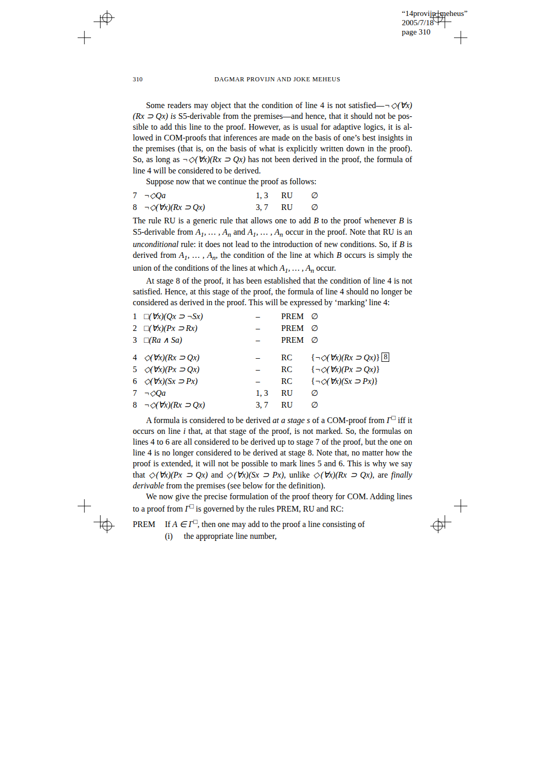“14provijn_meheus”
2005/7/18
page 310
310
Dagmar Provijn and Joke Meheus
Some readers may object that the condition of line 4 is not satisfied—¬◇(∀x)(Rx ⊃ Qx) is S5-derivable from the premises—and hence, that it should not be possible to add this line to the proof. However, as is usual for adaptive logics, it is allowed in COM-proofs that inferences are made on the basis of one’s best insights in the premises (that is, on the basis of what is explicitly written down in the proof). So, as long as ¬◇(∀x)(Rx ⊃ Qx) has not been derived in the proof, the formula of line 4 will be considered to be derived.
Suppose now that we continue the proof as follows:
| 7 | ¬◇Qa | 1, 3 | RU | ∅ |
| 8 | ¬◇(∀x)(Rx ⊃ Qx) | 3, 7 | RU | ∅ |
The rule RU is a generic rule that allows one to add B to the proof whenever B is S5-derivable from A1, … , An and A1, … , An occur in the proof. Note that RU is an unconditional rule: it does not lead to the introduction of new conditions. So, if B is derived from A1, … , An, the condition of the line at which B occurs is simply the union of the conditions of the lines at which A1, … , An occur.
At stage 8 of the proof, it has been established that the condition of line 4 is not satisfied. Hence, at this stage of the proof, the formula of line 4 should no longer be considered as derived in the proof. This will be expressed by ‘marking’ line 4:
| 1 | □(∀x)(Qx ⊃ ¬Sx) | – | PREM | ∅ |
| 2 | □(∀x)(Px ⊃ Rx) | – | PREM | ∅ |
| 3 | □(Ra ∧ Sa) | – | PREM | ∅ |
| 4 | ◇(∀x)(Rx ⊃ Qx) | – | RC | { ¬◇(∀x)(Rx ⊃ Qx) } 8 |
| 5 | ◇(∀x)(Px ⊃ Qx) | – | RC | { ¬◇(∀x)(Px ⊃ Qx) } |
| 6 | ◇(∀x)(Sx ⊃ Px) | – | RC | { ¬◇(∀x)(Sx ⊃ Px) } |
| 7 | ¬◇Qa | 1, 3 | RU | ∅ |
| 8 | ¬◇(∀x)(Rx ⊃ Qx) | 3, 7 | RU | ∅ |
A formula is considered to be derived at a stage s of a COM-proof from Γ□ iff it occurs on line i that, at that stage of the proof, is not marked. So, the formulas on lines 4 to 6 are all considered to be derived up to stage 7 of the proof, but the one on line 4 is no longer considered to be derived at stage 8. Note that, no matter how the proof is extended, it will not be possible to mark lines 5 and 6. This is why we say that ◇(∀x)(Px ⊃ Qx) and ◇(∀x)(Sx ⊃ Px), unlike ◇(∀x)(Rx ⊃ Qx), are finally derivable from the premises (see below for the definition).
We now give the precise formulation of the proof theory for COM. Adding lines to a proof from Γ□ is governed by the rules PREM, RU and RC:
PREMIf A ∈ Γ□, then one may add to the proof a line consisting of
(i) the appropriate line number,